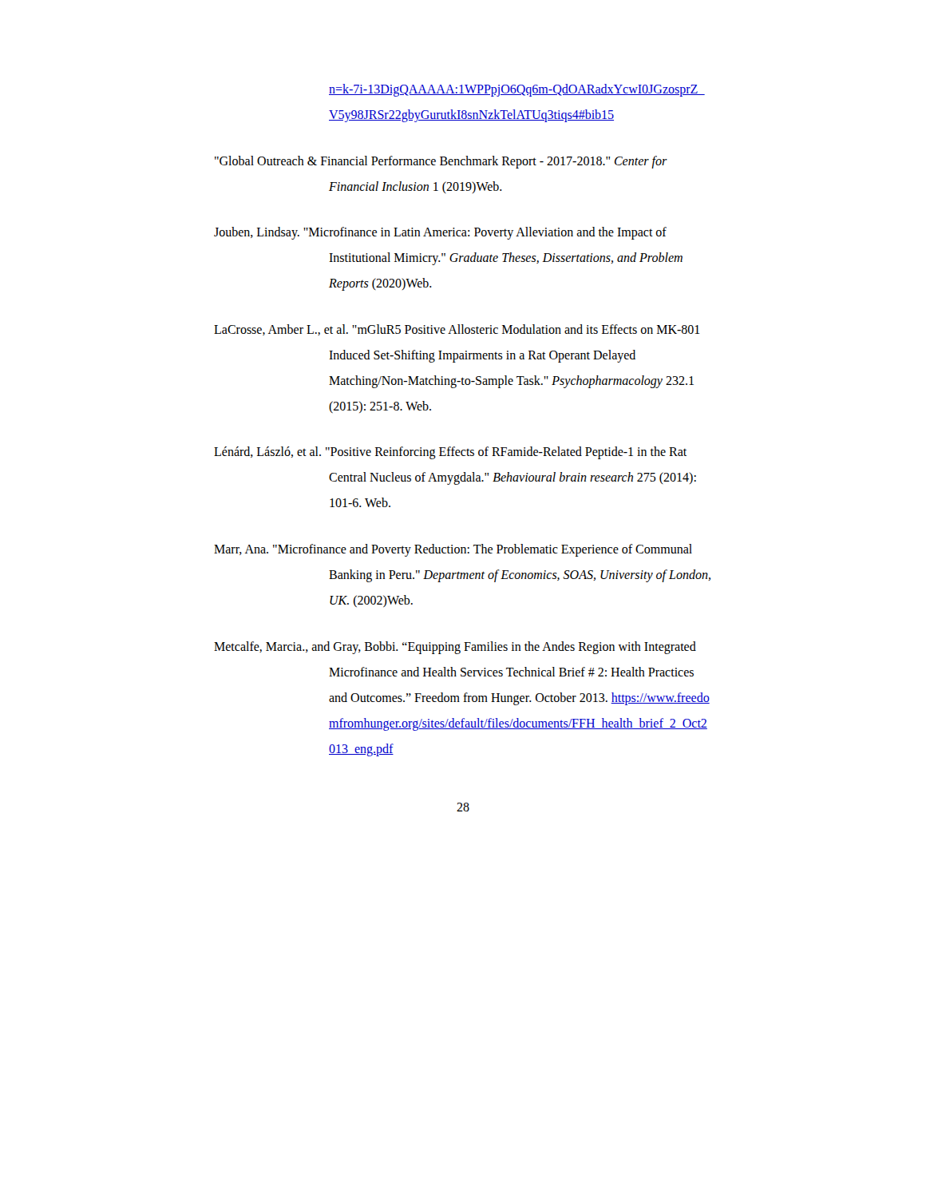n=k-7i-13DigQAAAAA:1WPPpjO6Qq6m-QdOARadxYcwI0JGzosprZ_V5y98JRSr22gbyGurutkI8snNzkTelATUq3tiqs4#bib15
"Global Outreach & Financial Performance Benchmark Report - 2017-2018." Center for Financial Inclusion 1 (2019)Web.
Jouben, Lindsay. "Microfinance in Latin America: Poverty Alleviation and the Impact of Institutional Mimicry." Graduate Theses, Dissertations, and Problem Reports (2020)Web.
LaCrosse, Amber L., et al. "mGluR5 Positive Allosteric Modulation and its Effects on MK-801 Induced Set-Shifting Impairments in a Rat Operant Delayed Matching/Non-Matching-to-Sample Task." Psychopharmacology 232.1 (2015): 251-8. Web.
Lénárd, László, et al. "Positive Reinforcing Effects of RFamide-Related Peptide-1 in the Rat Central Nucleus of Amygdala." Behavioural brain research 275 (2014): 101-6. Web.
Marr, Ana. "Microfinance and Poverty Reduction: The Problematic Experience of Communal Banking in Peru." Department of Economics, SOAS, University of London, UK. (2002)Web.
Metcalfe, Marcia., and Gray, Bobbi. “Equipping Families in the Andes Region with Integrated Microfinance and Health Services Technical Brief # 2: Health Practices and Outcomes.” Freedom from Hunger. October 2013. https://www.freedomfromhunger.org/sites/default/files/documents/FFH_health_brief_2_Oct2013_eng.pdf
28